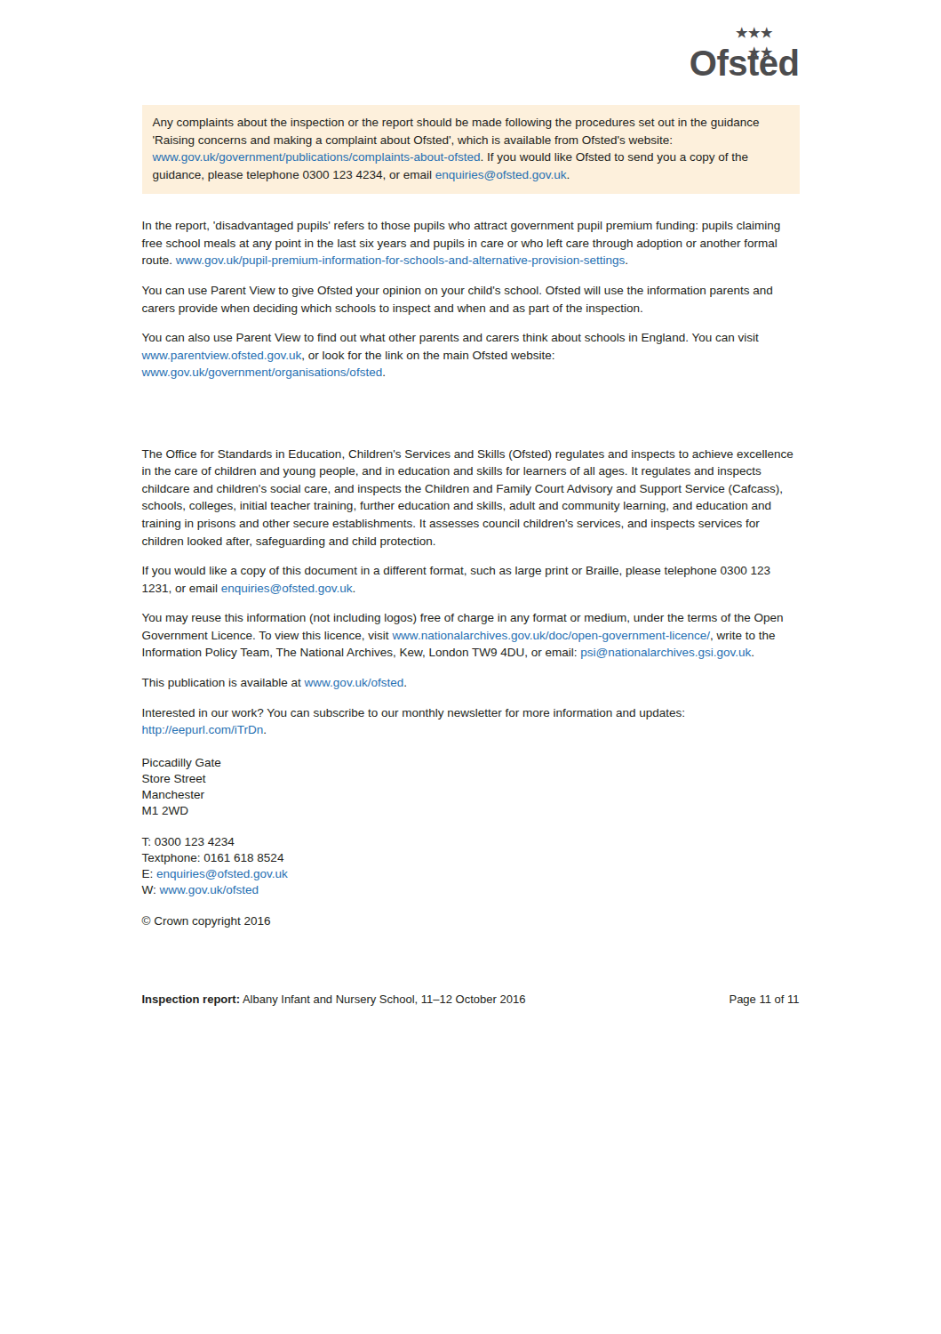★★★
★★Ofsted
Any complaints about the inspection or the report should be made following the procedures set out in the guidance 'Raising concerns and making a complaint about Ofsted', which is available from Ofsted's website: www.gov.uk/government/publications/complaints-about-ofsted. If you would like Ofsted to send you a copy of the guidance, please telephone 0300 123 4234, or email enquiries@ofsted.gov.uk.
In the report, 'disadvantaged pupils' refers to those pupils who attract government pupil premium funding: pupils claiming free school meals at any point in the last six years and pupils in care or who left care through adoption or another formal route. www.gov.uk/pupil-premium-information-for-schools-and-alternative-provision-settings.
You can use Parent View to give Ofsted your opinion on your child's school. Ofsted will use the information parents and carers provide when deciding which schools to inspect and when and as part of the inspection.
You can also use Parent View to find out what other parents and carers think about schools in England. You can visit www.parentview.ofsted.gov.uk, or look for the link on the main Ofsted website: www.gov.uk/government/organisations/ofsted.
The Office for Standards in Education, Children's Services and Skills (Ofsted) regulates and inspects to achieve excellence in the care of children and young people, and in education and skills for learners of all ages. It regulates and inspects childcare and children's social care, and inspects the Children and Family Court Advisory and Support Service (Cafcass), schools, colleges, initial teacher training, further education and skills, adult and community learning, and education and training in prisons and other secure establishments. It assesses council children's services, and inspects services for children looked after, safeguarding and child protection.
If you would like a copy of this document in a different format, such as large print or Braille, please telephone 0300 123 1231, or email enquiries@ofsted.gov.uk.
You may reuse this information (not including logos) free of charge in any format or medium, under the terms of the Open Government Licence. To view this licence, visit www.nationalarchives.gov.uk/doc/open-government-licence/, write to the Information Policy Team, The National Archives, Kew, London TW9 4DU, or email: psi@nationalarchives.gsi.gov.uk.
This publication is available at www.gov.uk/ofsted.
Interested in our work? You can subscribe to our monthly newsletter for more information and updates: http://eepurl.com/iTrDn.
Piccadilly Gate
Store Street
Manchester
M1 2WD
T: 0300 123 4234
Textphone: 0161 618 8524
E: enquiries@ofsted.gov.uk
W: www.gov.uk/ofsted
© Crown copyright 2016
Inspection report: Albany Infant and Nursery School, 11–12 October 2016
Page 11 of 11